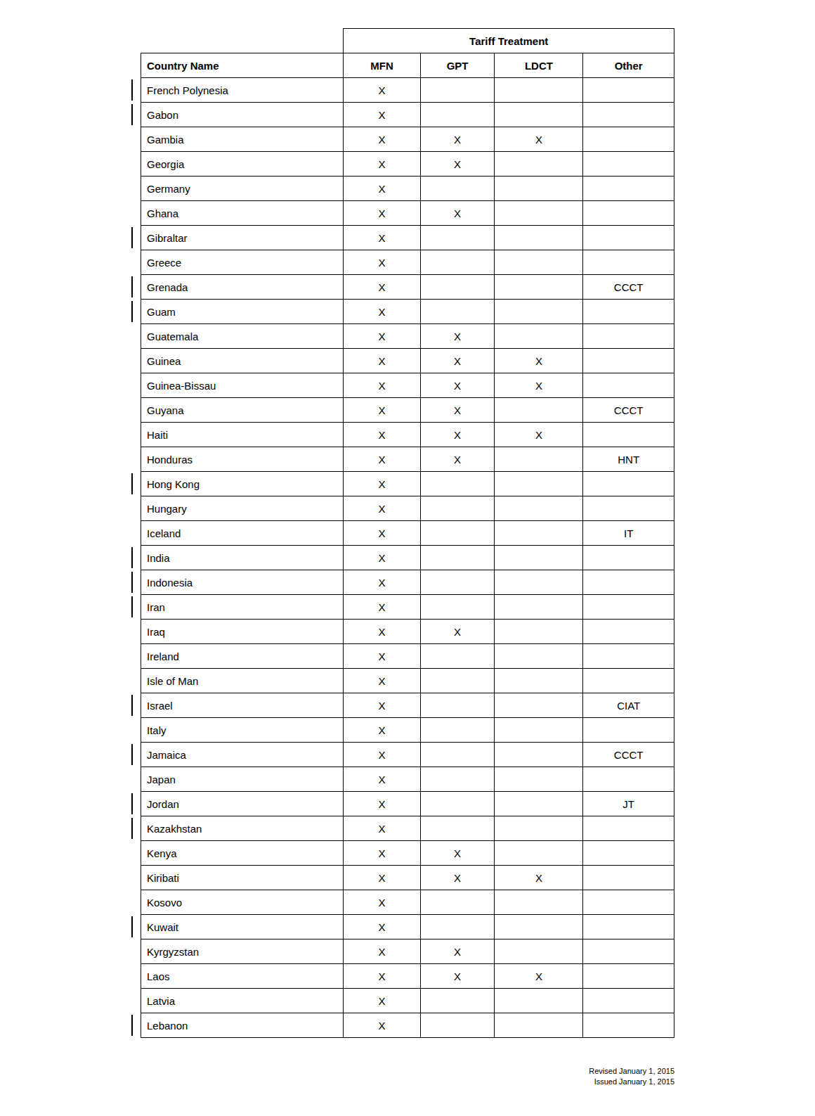| | Tariff Treatment |
| --- | --- |
| Country Name | MFN | GPT | LDCT | Other |
| French Polynesia | X | | | |
| Gabon | X | | | |
| Gambia | X | X | X | |
| Georgia | X | X | | |
| Germany | X | | | |
| Ghana | X | X | | |
| Gibraltar | X | | | |
| Greece | X | | | |
| Grenada | X | | | CCCT |
| Guam | X | | | |
| Guatemala | X | X | | |
| Guinea | X | X | X | |
| Guinea-Bissau | X | X | X | |
| Guyana | X | X | | CCCT |
| Haiti | X | X | X | |
| Honduras | X | X | | HNT |
| Hong Kong | X | | | |
| Hungary | X | | | |
| Iceland | X | | | IT |
| India | X | | | |
| Indonesia | X | | | |
| Iran | X | | | |
| Iraq | X | X | | |
| Ireland | X | | | |
| Isle of Man | X | | | |
| Israel | X | | | CIAT |
| Italy | X | | | |
| Jamaica | X | | | CCCT |
| Japan | X | | | |
| Jordan | X | | | JT |
| Kazakhstan | X | | | |
| Kenya | X | X | | |
| Kiribati | X | X | X | |
| Kosovo | X | | | |
| Kuwait | X | | | |
| Kyrgyzstan | X | X | | |
| Laos | X | X | X | |
| Latvia | X | | | |
| Lebanon | X | | | |
Revised January 1, 2015
Issued January 1, 2015